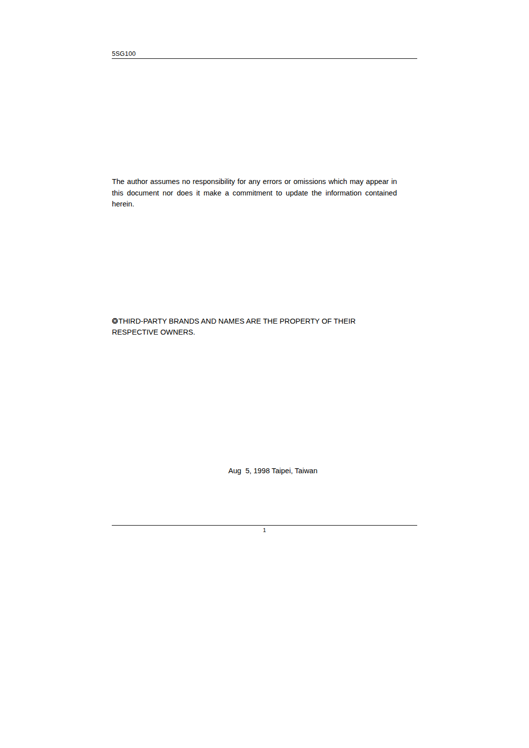5SG100
The author assumes no responsibility for any errors or omissions which may appear in this document nor does it make a commitment to update the information contained herein.
❂THIRD-PARTY BRANDS AND NAMES ARE THE PROPERTY OF THEIR RESPECTIVE OWNERS.
Aug 5, 1998 Taipei, Taiwan
1